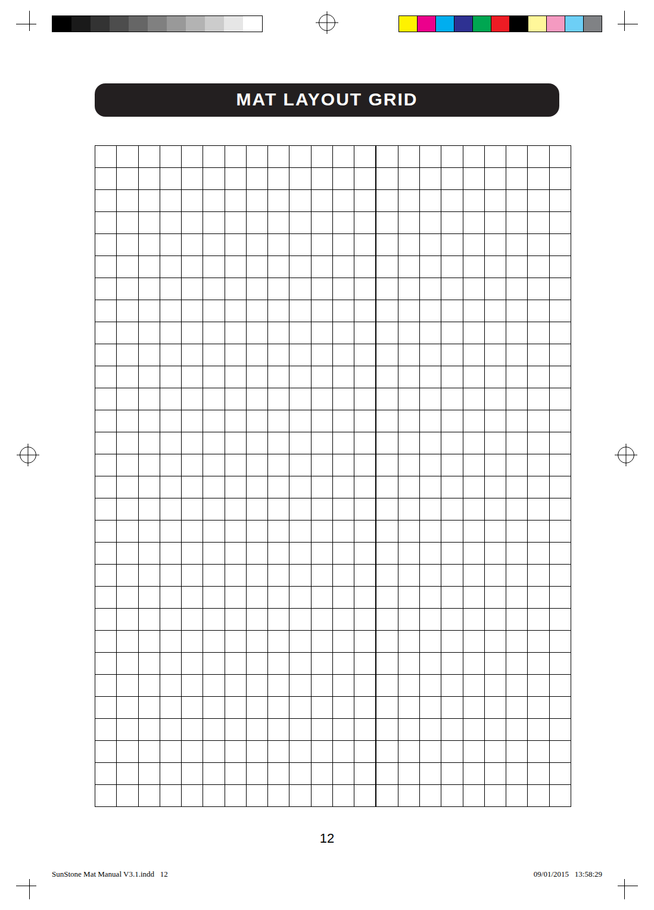MAT LAYOUT GRID
12
SunStone Mat Manual V3.1.indd 12 09/01/2015 13:58:29